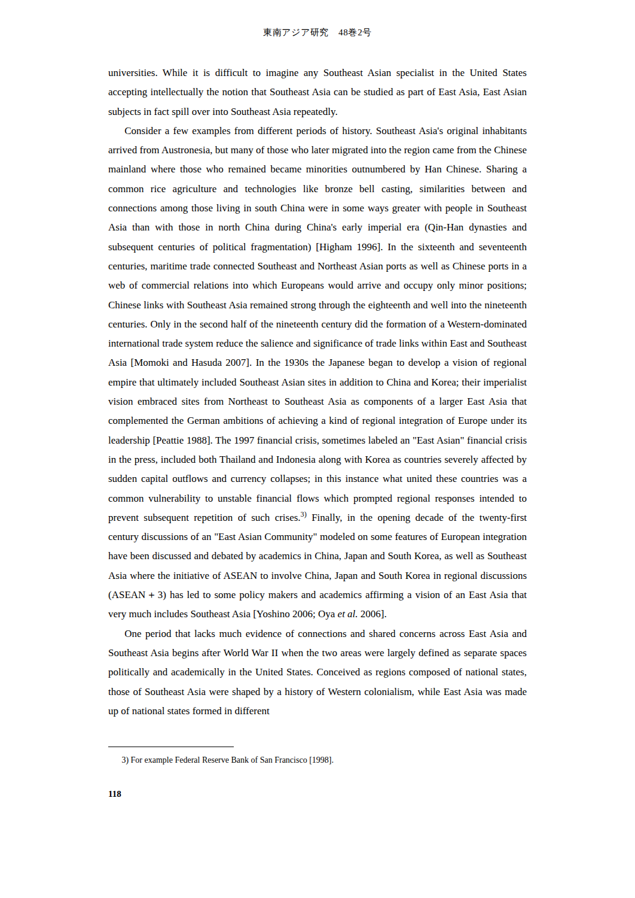東南アジア研究　48巻2号
universities. While it is difficult to imagine any Southeast Asian specialist in the United States accepting intellectually the notion that Southeast Asia can be studied as part of East Asia, East Asian subjects in fact spill over into Southeast Asia repeatedly.
Consider a few examples from different periods of history. Southeast Asia's original inhabitants arrived from Austronesia, but many of those who later migrated into the region came from the Chinese mainland where those who remained became minorities outnumbered by Han Chinese. Sharing a common rice agriculture and technologies like bronze bell casting, similarities between and connections among those living in south China were in some ways greater with people in Southeast Asia than with those in north China during China's early imperial era (Qin-Han dynasties and subsequent centuries of political fragmentation) [Higham 1996]. In the sixteenth and seventeenth centuries, maritime trade connected Southeast and Northeast Asian ports as well as Chinese ports in a web of commercial relations into which Europeans would arrive and occupy only minor positions; Chinese links with Southeast Asia remained strong through the eighteenth and well into the nineteenth centuries. Only in the second half of the nineteenth century did the formation of a Western-dominated international trade system reduce the salience and significance of trade links within East and Southeast Asia [Momoki and Hasuda 2007]. In the 1930s the Japanese began to develop a vision of regional empire that ultimately included Southeast Asian sites in addition to China and Korea; their imperialist vision embraced sites from Northeast to Southeast Asia as components of a larger East Asia that complemented the German ambitions of achieving a kind of regional integration of Europe under its leadership [Peattie 1988]. The 1997 financial crisis, sometimes labeled an "East Asian" financial crisis in the press, included both Thailand and Indonesia along with Korea as countries severely affected by sudden capital outflows and currency collapses; in this instance what united these countries was a common vulnerability to unstable financial flows which prompted regional responses intended to prevent subsequent repetition of such crises.3) Finally, in the opening decade of the twenty-first century discussions of an "East Asian Community" modeled on some features of European integration have been discussed and debated by academics in China, Japan and South Korea, as well as Southeast Asia where the initiative of ASEAN to involve China, Japan and South Korea in regional discussions (ASEAN＋3) has led to some policy makers and academics affirming a vision of an East Asia that very much includes Southeast Asia [Yoshino 2006; Oya et al. 2006].
One period that lacks much evidence of connections and shared concerns across East Asia and Southeast Asia begins after World War II when the two areas were largely defined as separate spaces politically and academically in the United States. Conceived as regions composed of national states, those of Southeast Asia were shaped by a history of Western colonialism, while East Asia was made up of national states formed in different
3) For example Federal Reserve Bank of San Francisco [1998].
118